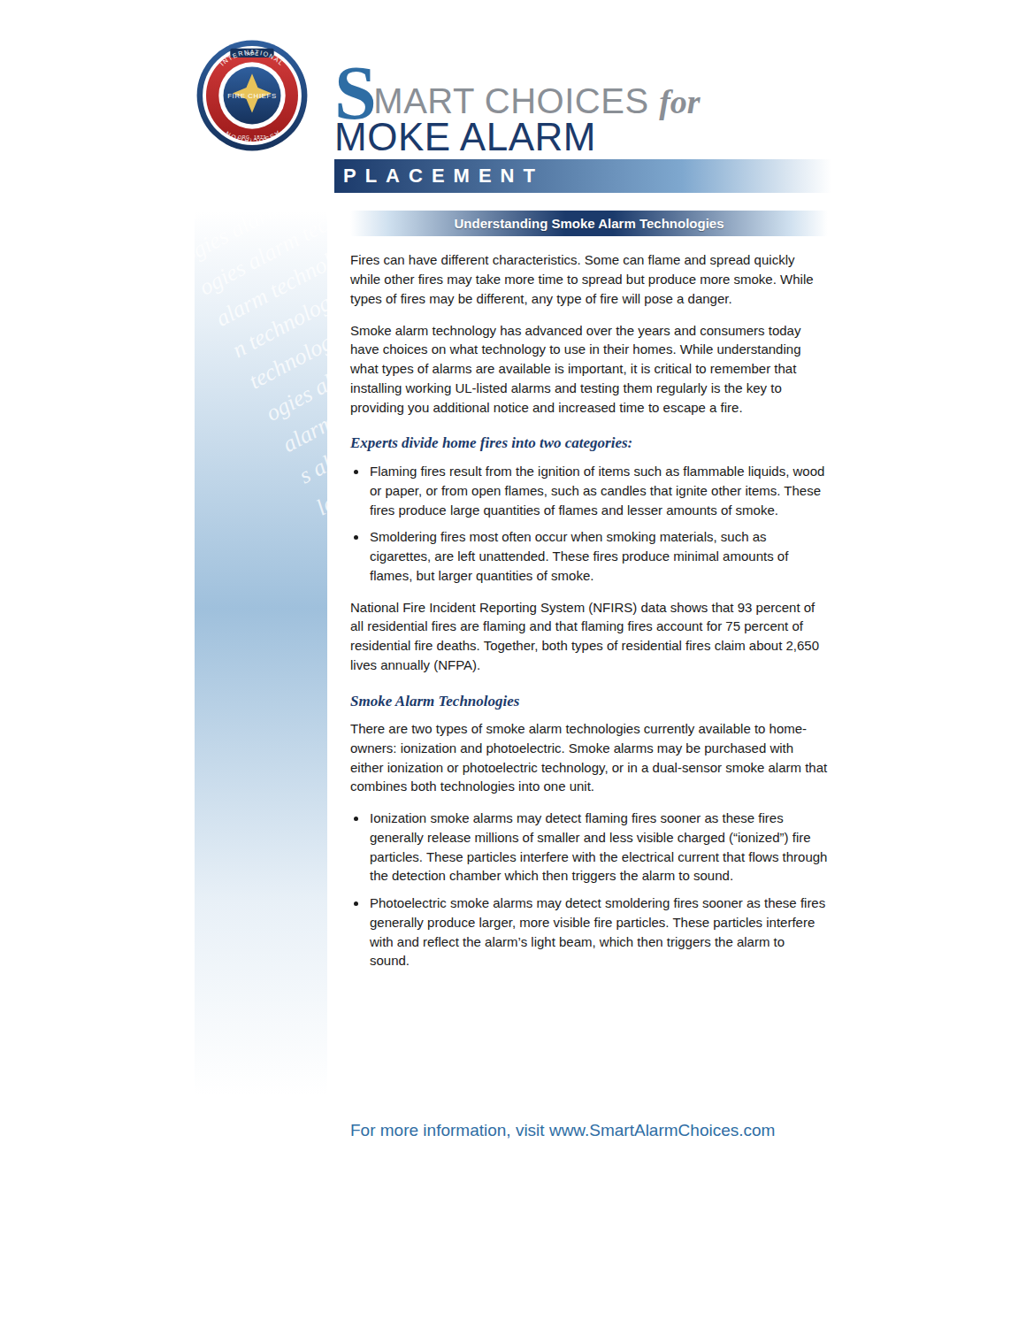IAFC INTERNATIONAL ASSOCIATION FIRE CHIEFS ORG. 1873
SMART CHOICES for
MOKE ALARM
PLACEMENT
technologies alarm ogies alarm tec ogies alarm technologi alarm technologies a n technologies alar technologies alarm tec ogies alarm technolo alarm technologies s alarm technology larm technologies ala technologies alarm te ogies alarm technolo nologies alarm alarm technolog m technologies a technologies alarm ologies alarm techno es alarm technologies al s alarm technologies technologies alarm ologies alarm te nologies alarm es alarm technolo
Understanding Smoke Alarm Technologies
Fires can have different characteristics. Some can flame and spread quickly while other fires may take more time to spread but produce more smoke. While types of fires may be different, any type of fire will pose a danger.
Smoke alarm technology has advanced over the years and consumers today have choices on what technology to use in their homes. While understanding what types of alarms are available is important, it is critical to remember that installing working UL-listed alarms and testing them regularly is the key to providing you additional notice and increased time to escape a fire.
Experts divide home fires into two categories:
Flaming fires result from the ignition of items such as flammable liquids, wood or paper, or from open flames, such as candles that ignite other items. These fires produce large quantities of flames and lesser amounts of smoke.
Smoldering fires most often occur when smoking materials, such as cigarettes, are left unattended. These fires produce minimal amounts of flames, but larger quantities of smoke.
National Fire Incident Reporting System (NFIRS) data shows that 93 percent of all residential fires are flaming and that flaming fires account for 75 percent of residential fire deaths. Together, both types of residential fires claim about 2,650 lives annually (NFPA).
Smoke Alarm Technologies
There are two types of smoke alarm technologies currently available to home­owners: ionization and photoelectric. Smoke alarms may be purchased with either ionization or photoelectric technology, or in a dual-sensor smoke alarm that combines both technologies into one unit.
Ionization smoke alarms may detect flaming fires sooner as these fires generally release millions of smaller and less visible charged (“ionized”) fire particles. These particles interfere with the electrical current that flows through the detection chamber which then triggers the alarm to sound.
Photoelectric smoke alarms may detect smoldering fires sooner as these fires generally produce larger, more visible fire particles. These particles interfere with and reflect the alarm’s light beam, which then triggers the alarm to sound.
For more information, visit www.SmartAlarmChoices.com